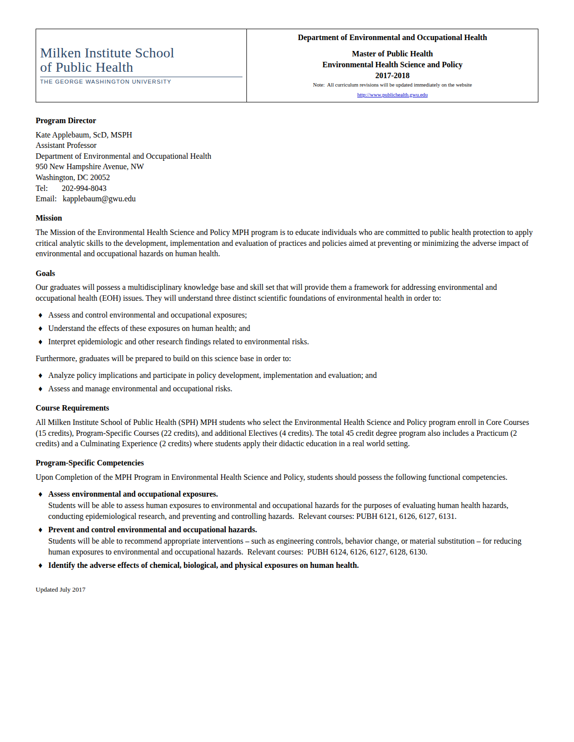| Milken Institute School of Public Health THE GEORGE WASHINGTON UNIVERSITY | Department of Environmental and Occupational Health Master of Public Health Environmental Health Science and Policy 2017-2018 Note: All curriculum revisions will be updated immediately on the website http://www.publichealth.gwu.edu |
Program Director
Kate Applebaum, ScD, MSPH
Assistant Professor
Department of Environmental and Occupational Health
950 New Hampshire Avenue, NW
Washington, DC 20052
Tel: 202-994-8043
Email: kapplebaum@gwu.edu
Mission
The Mission of the Environmental Health Science and Policy MPH program is to educate individuals who are committed to public health protection to apply critical analytic skills to the development, implementation and evaluation of practices and policies aimed at preventing or minimizing the adverse impact of environmental and occupational hazards on human health.
Goals
Our graduates will possess a multidisciplinary knowledge base and skill set that will provide them a framework for addressing environmental and occupational health (EOH) issues. They will understand three distinct scientific foundations of environmental health in order to:
Assess and control environmental and occupational exposures;
Understand the effects of these exposures on human health; and
Interpret epidemiologic and other research findings related to environmental risks.
Furthermore, graduates will be prepared to build on this science base in order to:
Analyze policy implications and participate in policy development, implementation and evaluation; and
Assess and manage environmental and occupational risks.
Course Requirements
All Milken Institute School of Public Health (SPH) MPH students who select the Environmental Health Science and Policy program enroll in Core Courses (15 credits), Program-Specific Courses (22 credits), and additional Electives (4 credits). The total 45 credit degree program also includes a Practicum (2 credits) and a Culminating Experience (2 credits) where students apply their didactic education in a real world setting.
Program-Specific Competencies
Upon Completion of the MPH Program in Environmental Health Science and Policy, students should possess the following functional competencies.
Assess environmental and occupational exposures. Students will be able to assess human exposures to environmental and occupational hazards for the purposes of evaluating human health hazards, conducting epidemiological research, and preventing and controlling hazards. Relevant courses: PUBH 6121, 6126, 6127, 6131.
Prevent and control environmental and occupational hazards. Students will be able to recommend appropriate interventions – such as engineering controls, behavior change, or material substitution – for reducing human exposures to environmental and occupational hazards. Relevant courses: PUBH 6124, 6126, 6127, 6128, 6130.
Identify the adverse effects of chemical, biological, and physical exposures on human health.
Updated July 2017